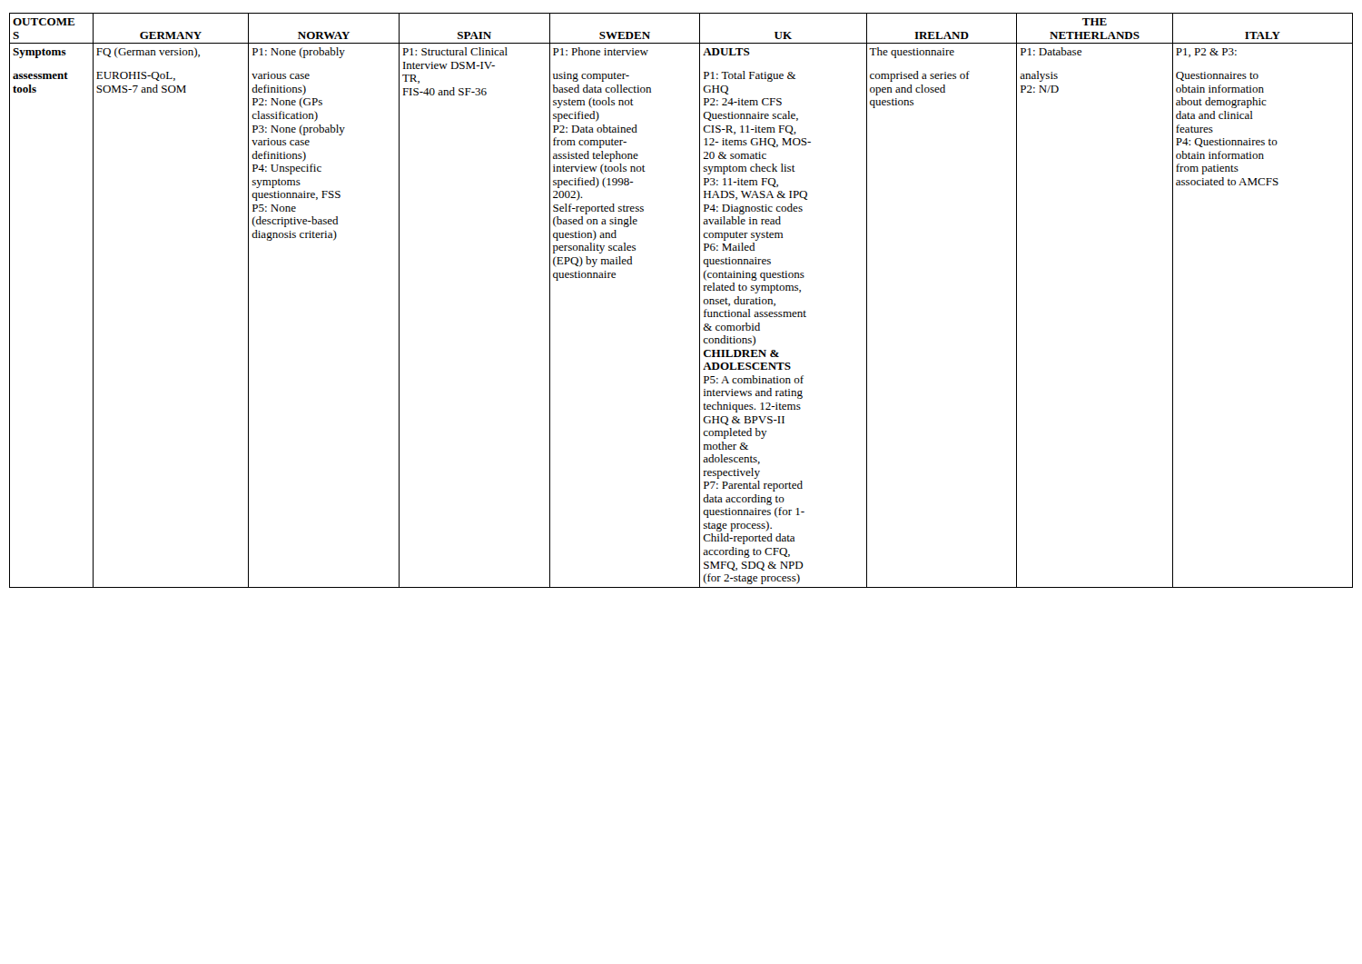| OUTCOME S | GERMANY | NORWAY | SPAIN | SWEDEN | UK | IRELAND | THE NETHERLANDS | ITALY |
| --- | --- | --- | --- | --- | --- | --- | --- | --- |
| Symptoms assessment tools | FQ (German version), EUROHIS-QoL, SOMS-7 and SOM | P1: None (probably various case definitions) P2: None (GPs classification) P3: None (probably various case definitions) P4: Unspecific symptoms questionnaire, FSS P5: None (descriptive-based diagnosis criteria) | P1: Structural Clinical Interview DSM-IV- TR, FIS-40 and SF-36 | P1: Phone interview using computer- based data collection system (tools not specified) P2: Data obtained from computer- assisted telephone interview (tools not specified) (1998- 2002). Self-reported stress (based on a single question) and personality scales (EPQ) by mailed questionnaire | ADULTS P1: Total Fatigue & GHQ P2: 24-item CFS Questionnaire scale, CIS-R, 11-item FQ, 12- items GHQ, MOS- 20 & somatic symptom check list P3: 11-item FQ, HADS, WASA & IPQ P4: Diagnostic codes available in read computer system P6: Mailed questionnaires (containing questions related to symptoms, onset, duration, functional assessment & comorbid conditions) CHILDREN & ADOLESCENTS P5: A combination of interviews and rating techniques. 12-items GHQ & BPVS-II completed by mother & adolescents, respectively P7: Parental reported data according to questionnaires (for 1- stage process). Child-reported data according to CFQ, SMFQ, SDQ & NPD (for 2-stage process) | The questionnaire comprised a series of open and closed questions | P1: Database analysis P2: N/D | P1, P2 & P3: Questionnaires to obtain information about demographic data and clinical features P4: Questionnaires to obtain information from patients associated to AMCFS |